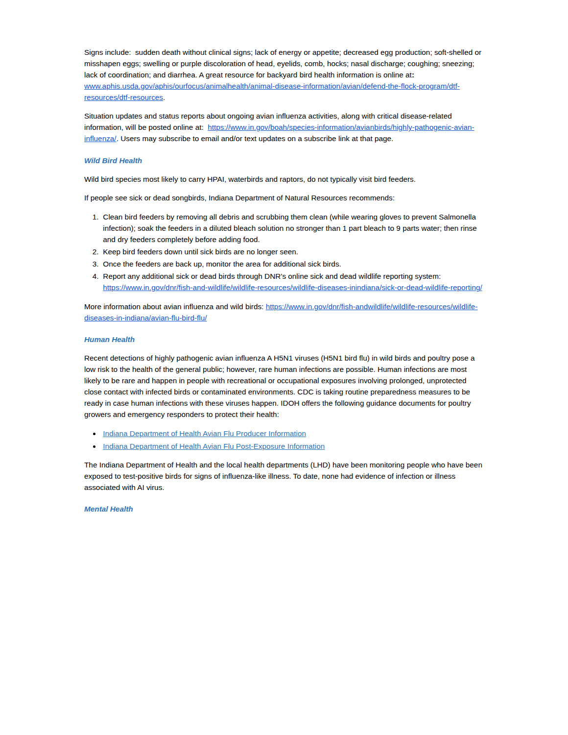Signs include: sudden death without clinical signs; lack of energy or appetite; decreased egg production; soft-shelled or misshapen eggs; swelling or purple discoloration of head, eyelids, comb, hocks; nasal discharge; coughing; sneezing; lack of coordination; and diarrhea. A great resource for backyard bird health information is online at: www.aphis.usda.gov/aphis/ourfocus/animalhealth/animal-disease-information/avian/defend-the-flock-program/dtf-resources/dtf-resources.
Situation updates and status reports about ongoing avian influenza activities, along with critical disease-related information, will be posted online at: https://www.in.gov/boah/species-information/avianbirds/highly-pathogenic-avian-influenza/. Users may subscribe to email and/or text updates on a subscribe link at that page.
Wild Bird Health
Wild bird species most likely to carry HPAI, waterbirds and raptors, do not typically visit bird feeders.
If people see sick or dead songbirds, Indiana Department of Natural Resources recommends:
Clean bird feeders by removing all debris and scrubbing them clean (while wearing gloves to prevent Salmonella infection); soak the feeders in a diluted bleach solution no stronger than 1 part bleach to 9 parts water; then rinse and dry feeders completely before adding food.
Keep bird feeders down until sick birds are no longer seen.
Once the feeders are back up, monitor the area for additional sick birds.
Report any additional sick or dead birds through DNR’s online sick and dead wildlife reporting system: https://www.in.gov/dnr/fish-and-wildlife/wildlife-resources/wildlife-diseases-inindiana/sick-or-dead-wildlife-reporting/
More information about avian influenza and wild birds: https://www.in.gov/dnr/fish-andwildlife/wildlife-resources/wildlife-diseases-in-indiana/avian-flu-bird-flu/
Human Health
Recent detections of highly pathogenic avian influenza A H5N1 viruses (H5N1 bird flu) in wild birds and poultry pose a low risk to the health of the general public; however, rare human infections are possible. Human infections are most likely to be rare and happen in people with recreational or occupational exposures involving prolonged, unprotected close contact with infected birds or contaminated environments. CDC is taking routine preparedness measures to be ready in case human infections with these viruses happen. IDOH offers the following guidance documents for poultry growers and emergency responders to protect their health:
Indiana Department of Health Avian Flu Producer Information
Indiana Department of Health Avian Flu Post-Exposure Information
The Indiana Department of Health and the local health departments (LHD) have been monitoring people who have been exposed to test-positive birds for signs of influenza-like illness. To date, none had evidence of infection or illness associated with AI virus.
Mental Health